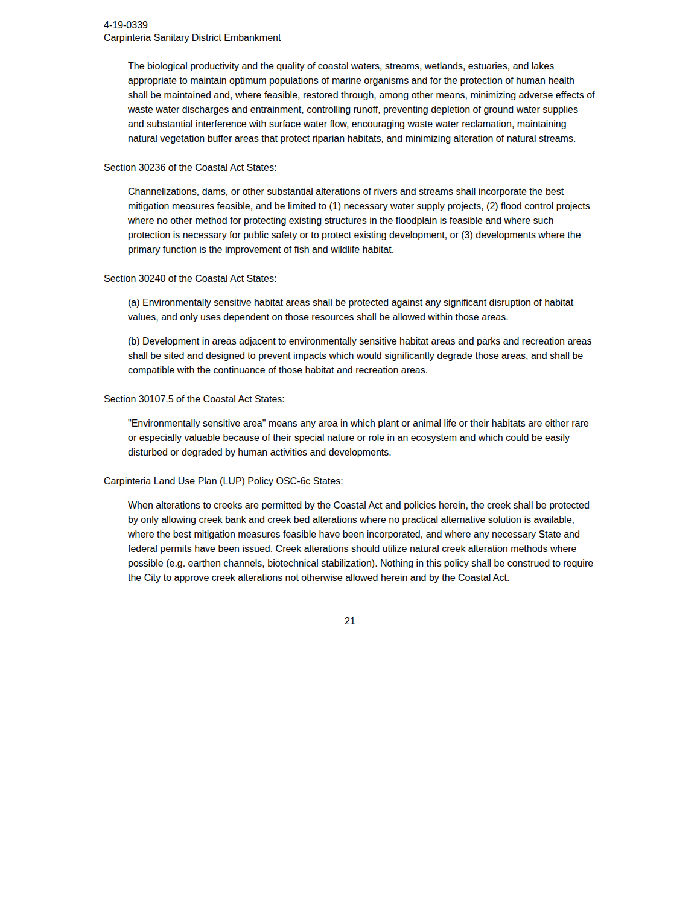4-19-0339
Carpinteria Sanitary District Embankment
The biological productivity and the quality of coastal waters, streams, wetlands, estuaries, and lakes appropriate to maintain optimum populations of marine organisms and for the protection of human health shall be maintained and, where feasible, restored through, among other means, minimizing adverse effects of waste water discharges and entrainment, controlling runoff, preventing depletion of ground water supplies and substantial interference with surface water flow, encouraging waste water reclamation, maintaining natural vegetation buffer areas that protect riparian habitats, and minimizing alteration of natural streams.
Section 30236 of the Coastal Act States:
Channelizations, dams, or other substantial alterations of rivers and streams shall incorporate the best mitigation measures feasible, and be limited to (1) necessary water supply projects, (2) flood control projects where no other method for protecting existing structures in the floodplain is feasible and where such protection is necessary for public safety or to protect existing development, or (3) developments where the primary function is the improvement of fish and wildlife habitat.
Section 30240 of the Coastal Act States:
(a) Environmentally sensitive habitat areas shall be protected against any significant disruption of habitat values, and only uses dependent on those resources shall be allowed within those areas.
(b) Development in areas adjacent to environmentally sensitive habitat areas and parks and recreation areas shall be sited and designed to prevent impacts which would significantly degrade those areas, and shall be compatible with the continuance of those habitat and recreation areas.
Section 30107.5 of the Coastal Act States:
"Environmentally sensitive area" means any area in which plant or animal life or their habitats are either rare or especially valuable because of their special nature or role in an ecosystem and which could be easily disturbed or degraded by human activities and developments.
Carpinteria Land Use Plan (LUP) Policy OSC-6c States:
When alterations to creeks are permitted by the Coastal Act and policies herein, the creek shall be protected by only allowing creek bank and creek bed alterations where no practical alternative solution is available, where the best mitigation measures feasible have been incorporated, and where any necessary State and federal permits have been issued. Creek alterations should utilize natural creek alteration methods where possible (e.g. earthen channels, biotechnical stabilization). Nothing in this policy shall be construed to require the City to approve creek alterations not otherwise allowed herein and by the Coastal Act.
21